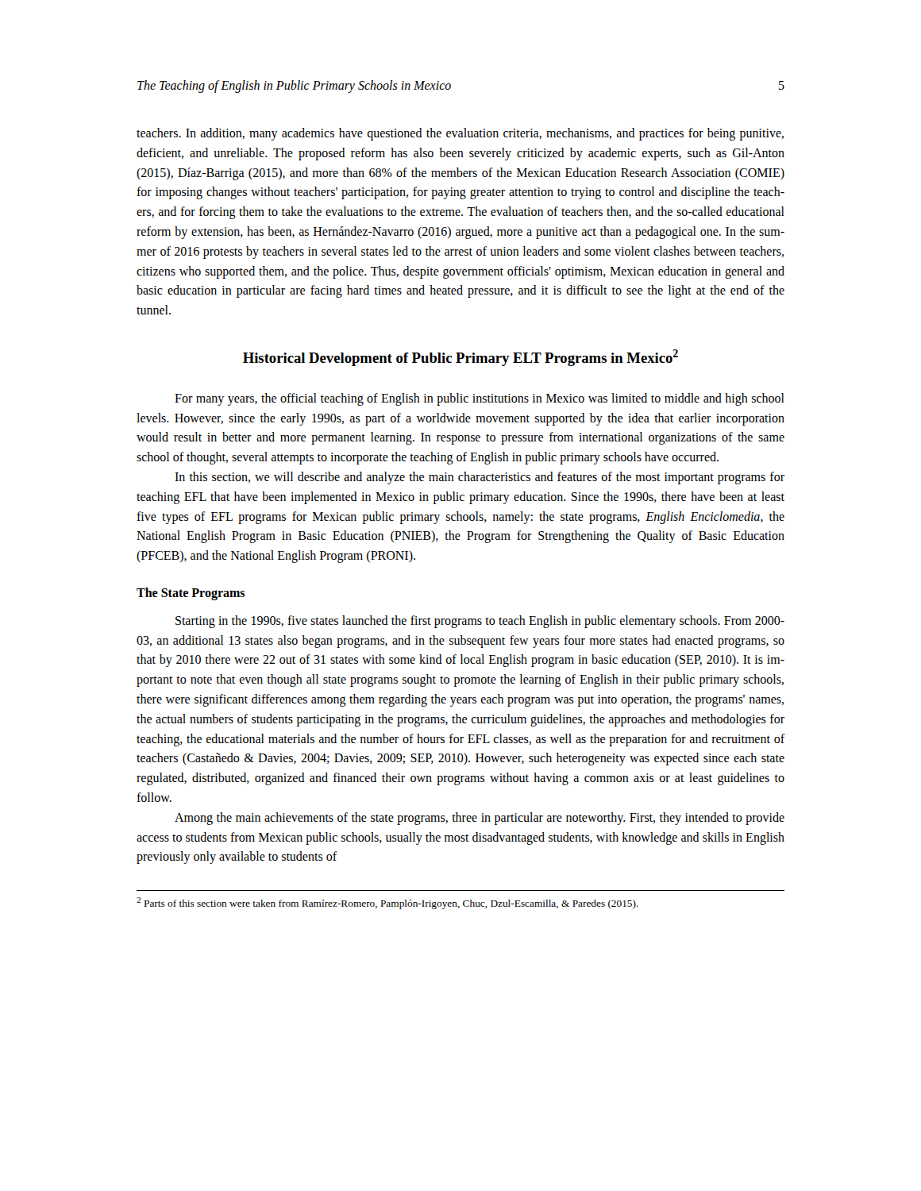The Teaching of English in Public Primary Schools in Mexico 5
teachers. In addition, many academics have questioned the evaluation criteria, mechanisms, and practices for being punitive, deficient, and unreliable. The proposed reform has also been severely criticized by academic experts, such as Gil-Anton (2015), Díaz-Barriga (2015), and more than 68% of the members of the Mexican Education Research Association (COMIE) for imposing changes without teachers' participation, for paying greater attention to trying to control and discipline the teachers, and for forcing them to take the evaluations to the extreme. The evaluation of teachers then, and the so-called educational reform by extension, has been, as Hernández-Navarro (2016) argued, more a punitive act than a pedagogical one. In the summer of 2016 protests by teachers in several states led to the arrest of union leaders and some violent clashes between teachers, citizens who supported them, and the police. Thus, despite government officials' optimism, Mexican education in general and basic education in particular are facing hard times and heated pressure, and it is difficult to see the light at the end of the tunnel.
Historical Development of Public Primary ELT Programs in Mexico2
For many years, the official teaching of English in public institutions in Mexico was limited to middle and high school levels. However, since the early 1990s, as part of a worldwide movement supported by the idea that earlier incorporation would result in better and more permanent learning. In response to pressure from international organizations of the same school of thought, several attempts to incorporate the teaching of English in public primary schools have occurred.
In this section, we will describe and analyze the main characteristics and features of the most important programs for teaching EFL that have been implemented in Mexico in public primary education. Since the 1990s, there have been at least five types of EFL programs for Mexican public primary schools, namely: the state programs, English Enciclomedia, the National English Program in Basic Education (PNIEB), the Program for Strengthening the Quality of Basic Education (PFCEB), and the National English Program (PRONI).
The State Programs
Starting in the 1990s, five states launched the first programs to teach English in public elementary schools. From 2000-03, an additional 13 states also began programs, and in the subsequent few years four more states had enacted programs, so that by 2010 there were 22 out of 31 states with some kind of local English program in basic education (SEP, 2010). It is important to note that even though all state programs sought to promote the learning of English in their public primary schools, there were significant differences among them regarding the years each program was put into operation, the programs' names, the actual numbers of students participating in the programs, the curriculum guidelines, the approaches and methodologies for teaching, the educational materials and the number of hours for EFL classes, as well as the preparation for and recruitment of teachers (Castañedo & Davies, 2004; Davies, 2009; SEP, 2010). However, such heterogeneity was expected since each state regulated, distributed, organized and financed their own programs without having a common axis or at least guidelines to follow.
Among the main achievements of the state programs, three in particular are noteworthy. First, they intended to provide access to students from Mexican public schools, usually the most disadvantaged students, with knowledge and skills in English previously only available to students of
2 Parts of this section were taken from Ramírez-Romero, Pamplón-Irigoyen, Chuc, Dzul-Escamilla, & Paredes (2015).